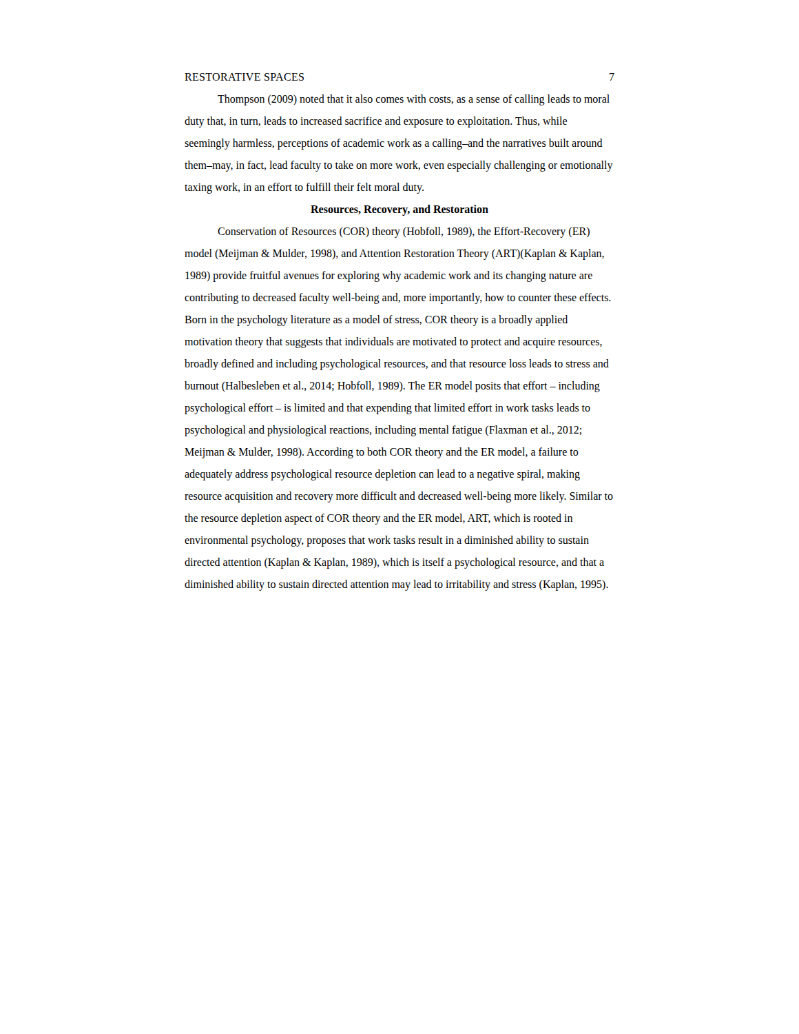Restorative Spaces 7
Thompson (2009) noted that it also comes with costs, as a sense of calling leads to moral duty that, in turn, leads to increased sacrifice and exposure to exploitation. Thus, while seemingly harmless, perceptions of academic work as a calling–and the narratives built around them–may, in fact, lead faculty to take on more work, even especially challenging or emotionally taxing work, in an effort to fulfill their felt moral duty.
Resources, Recovery, and Restoration
Conservation of Resources (COR) theory (Hobfoll, 1989), the Effort-Recovery (ER) model (Meijman & Mulder, 1998), and Attention Restoration Theory (ART)(Kaplan & Kaplan, 1989) provide fruitful avenues for exploring why academic work and its changing nature are contributing to decreased faculty well-being and, more importantly, how to counter these effects. Born in the psychology literature as a model of stress, COR theory is a broadly applied motivation theory that suggests that individuals are motivated to protect and acquire resources, broadly defined and including psychological resources, and that resource loss leads to stress and burnout (Halbesleben et al., 2014; Hobfoll, 1989). The ER model posits that effort – including psychological effort – is limited and that expending that limited effort in work tasks leads to psychological and physiological reactions, including mental fatigue (Flaxman et al., 2012; Meijman & Mulder, 1998). According to both COR theory and the ER model, a failure to adequately address psychological resource depletion can lead to a negative spiral, making resource acquisition and recovery more difficult and decreased well-being more likely. Similar to the resource depletion aspect of COR theory and the ER model, ART, which is rooted in environmental psychology, proposes that work tasks result in a diminished ability to sustain directed attention (Kaplan & Kaplan, 1989), which is itself a psychological resource, and that a diminished ability to sustain directed attention may lead to irritability and stress (Kaplan, 1995).